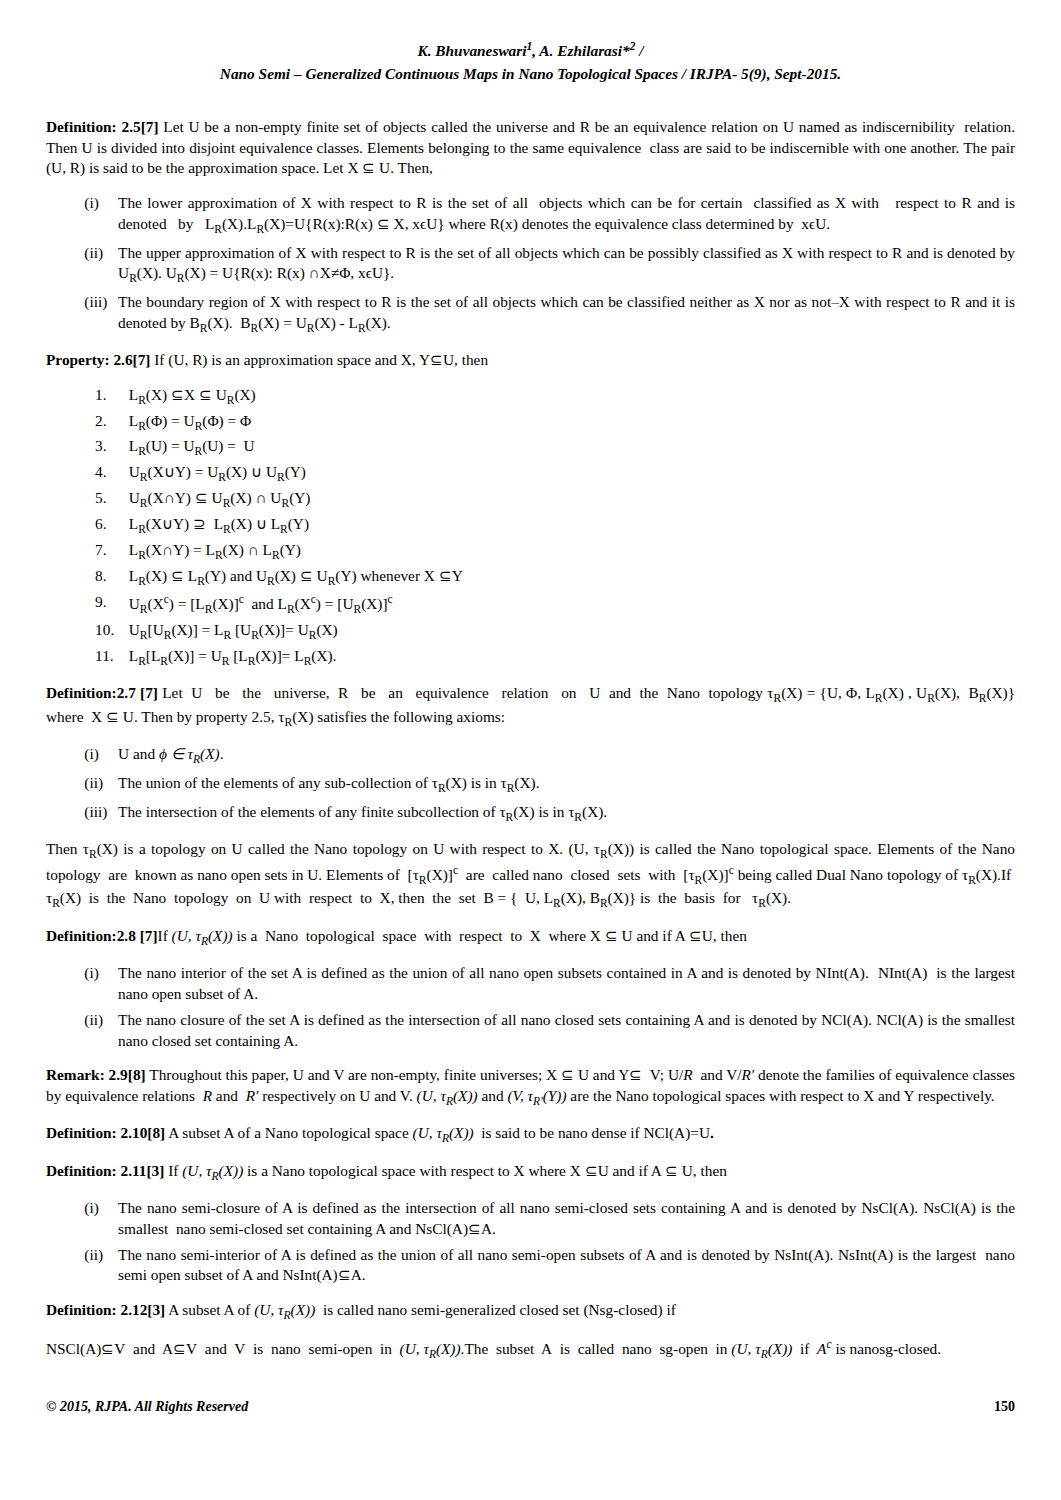K. Bhuvaneswari1, A. Ezhilarasi*2 / Nano Semi – Generalized Continuous Maps in Nano Topological Spaces / IRJPA- 5(9), Sept-2015.
Definition: 2.5[7] Let U be a non-empty finite set of objects called the universe and R be an equivalence relation on U named as indiscernibility relation. Then U is divided into disjoint equivalence classes. Elements belonging to the same equivalence class are said to be indiscernible with one another. The pair (U, R) is said to be the approximation space. Let X ⊆ U. Then,
(i) The lower approximation of X with respect to R is the set of all objects which can be for certain classified as X with respect to R and is denoted by LR(X).LR(X)=U{R(x):R(x) ⊆ X, xϵU} where R(x) denotes the equivalence class determined by xϵU.
(ii) The upper approximation of X with respect to R is the set of all objects which can be possibly classified as X with respect to R and is denoted by UR(X). UR(X) = U{R(x): R(x) ∩X≠Φ, xϵU}.
(iii) The boundary region of X with respect to R is the set of all objects which can be classified neither as X nor as not–X with respect to R and it is denoted by BR(X). BR(X) = UR(X) - LR(X).
Property: 2.6[7] If (U, R) is an approximation space and X, Y⊆U, then
1. LR(X) ⊆X ⊆ UR(X)
2. LR(Φ) = UR(Φ) = Φ
3. LR(U) = UR(U) = U
4. UR(X∪Y) = UR(X) ∪ UR(Y)
5. UR(X∩Y) ⊆ UR(X) ∩ UR(Y)
6. LR(X∪Y) ⊇ LR(X) ∪ LR(Y)
7. LR(X∩Y) = LR(X) ∩ LR(Y)
8. LR(X) ⊆ LR(Y) and UR(X) ⊆ UR(Y) whenever X ⊆Y
9. UR(Xc) = [LR(X)]c and LR(Xc) = [UR(X)]c
10. UR[UR(X)] = LR [UR(X)]= UR(X)
11. LR[LR(X)] = UR [LR(X)]= LR(X).
Definition:2.7 [7] Let U be the universe, R be an equivalence relation on U and the Nano topology τR(X) = {U, Φ, LR(X) , UR(X), BR(X)} where X ⊆ U. Then by property 2.5, τR(X) satisfies the following axioms:
(i) U and ϕ ∈ τR(X).
(ii) The union of the elements of any sub-collection of τR(X) is in τR(X).
(iii) The intersection of the elements of any finite subcollection of τR(X) is in τR(X).
Then τR(X) is a topology on U called the Nano topology on U with respect to X. (U, τR(X)) is called the Nano topological space. Elements of the Nano topology are known as nano open sets in U. Elements of [τR(X)]c are called nano closed sets with [τR(X)]c being called Dual Nano topology of τR(X).If τR(X) is the Nano topology on U with respect to X, then the set B = { U, LR(X), BR(X)} is the basis for τR(X).
Definition:2.8 [7] If (U, τR(X)) is a Nano topological space with respect to X where X ⊆ U and if A ⊆U, then
(i) The nano interior of the set A is defined as the union of all nano open subsets contained in A and is denoted by NInt(A). NInt(A) is the largest nano open subset of A.
(ii) The nano closure of the set A is defined as the intersection of all nano closed sets containing A and is denoted by NCl(A). NCl(A) is the smallest nano closed set containing A.
Remark: 2.9[8] Throughout this paper, U and V are non-empty, finite universes; X ⊆ U and Y⊆ V; U/R and V/R′ denote the families of equivalence classes by equivalence relations R and R′ respectively on U and V. (U, τR(X)) and (V, τR′(Y)) are the Nano topological spaces with respect to X and Y respectively.
Definition: 2.10[8] A subset A of a Nano topological space (U, τR(X)) is said to be nano dense if NCl(A)=U.
Definition: 2.11[3] If (U, τR(X)) is a Nano topological space with respect to X where X ⊆U and if A ⊆ U, then
(i) The nano semi-closure of A is defined as the intersection of all nano semi-closed sets containing A and is denoted by NsCl(A). NsCl(A) is the smallest nano semi-closed set containing A and NsCl(A)⊆A.
(ii) The nano semi-interior of A is defined as the union of all nano semi-open subsets of A and is denoted by NsInt(A). NsInt(A) is the largest nano semi open subset of A and NsInt(A)⊆A.
Definition: 2.12[3] A subset A of (U, τR(X)) is called nano semi-generalized closed set (Nsg-closed) if
NSCl(A)⊆V and A⊆V and V is nano semi-open in (U, τR(X)).The subset A is called nano sg-open in (U, τR(X)) if Ac is nanosg-closed.
© 2015, RJPA. All Rights Reserved 150